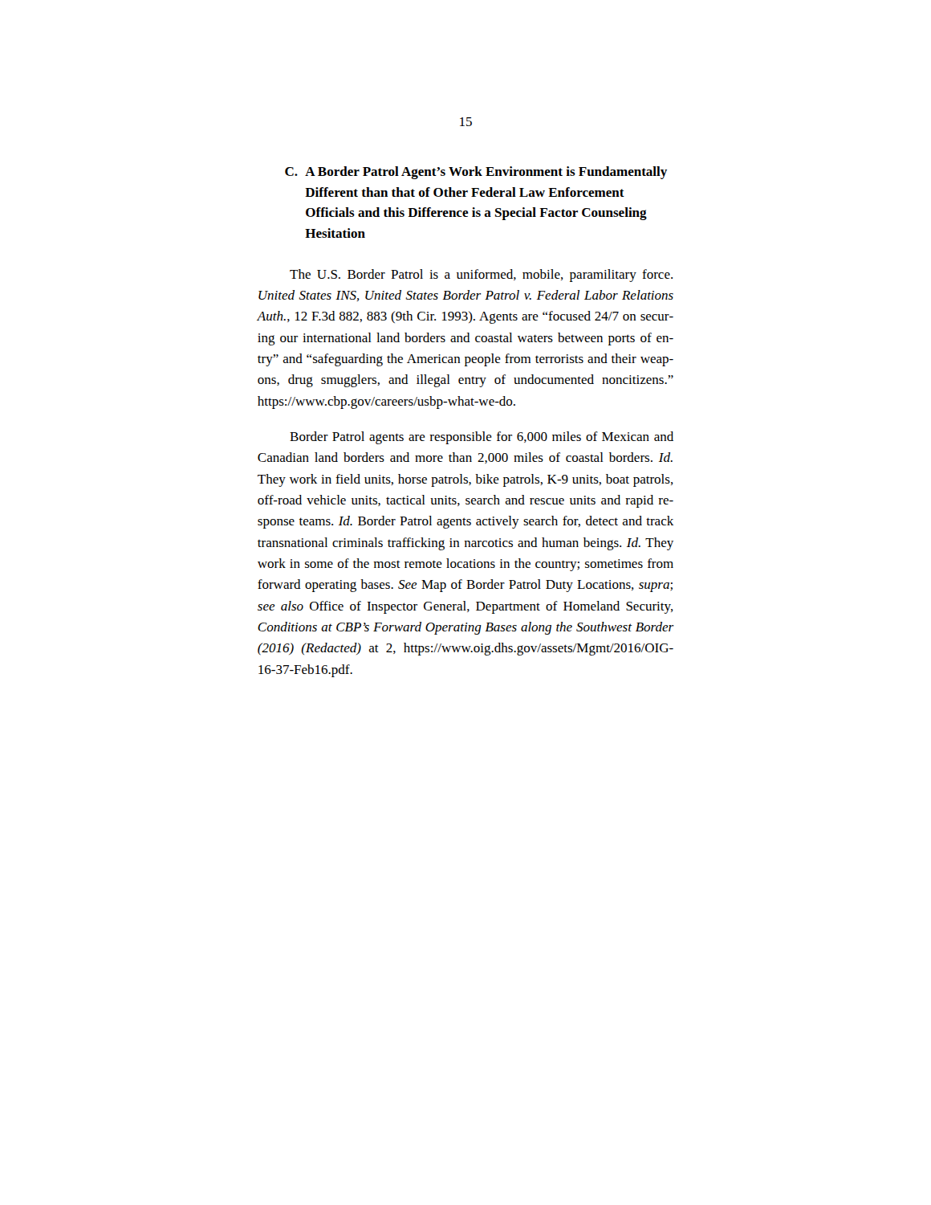15
C.
A Border Patrol Agent’s Work Environment is Fundamentally Different than that of Other Federal Law Enforcement Officials and this Difference is a Special Factor Counseling Hesitation
The U.S. Border Patrol is a uniformed, mobile, paramilitary force. United States INS, United States Border Patrol v. Federal Labor Relations Auth., 12 F.3d 882, 883 (9th Cir. 1993). Agents are “focused 24/7 on securing our international land borders and coastal waters between ports of entry” and “safeguarding the American people from terrorists and their weapons, drug smugglers, and illegal entry of undocumented noncitizens.” https://www.cbp.gov/careers/usbp-what-we-do.
Border Patrol agents are responsible for 6,000 miles of Mexican and Canadian land borders and more than 2,000 miles of coastal borders. Id. They work in field units, horse patrols, bike patrols, K-9 units, boat patrols, off-road vehicle units, tactical units, search and rescue units and rapid response teams. Id. Border Patrol agents actively search for, detect and track transnational criminals trafficking in narcotics and human beings. Id. They work in some of the most remote locations in the country; sometimes from forward operating bases. See Map of Border Patrol Duty Locations, supra; see also Office of Inspector General, Department of Homeland Security, Conditions at CBP’s Forward Operating Bases along the Southwest Border (2016) (Redacted) at 2, https://www.oig.dhs.gov/assets/Mgmt/2016/OIG-16-37-Feb16.pdf.